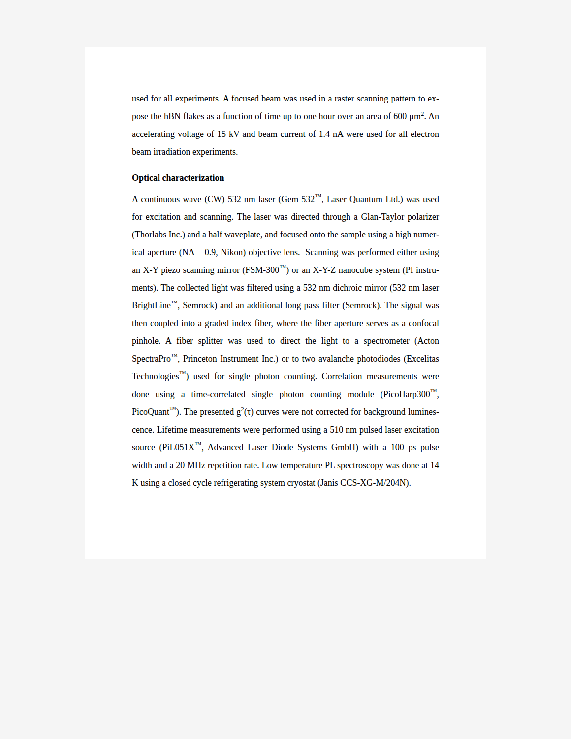used for all experiments. A focused beam was used in a raster scanning pattern to expose the hBN flakes as a function of time up to one hour over an area of 600 μm2. An accelerating voltage of 15 kV and beam current of 1.4 nA were used for all electron beam irradiation experiments.
Optical characterization
A continuous wave (CW) 532 nm laser (Gem 532™, Laser Quantum Ltd.) was used for excitation and scanning. The laser was directed through a Glan-Taylor polarizer (Thorlabs Inc.) and a half waveplate, and focused onto the sample using a high numerical aperture (NA = 0.9, Nikon) objective lens. Scanning was performed either using an X-Y piezo scanning mirror (FSM-300™) or an X-Y-Z nanocube system (PI instruments). The collected light was filtered using a 532 nm dichroic mirror (532 nm laser BrightLine™, Semrock) and an additional long pass filter (Semrock). The signal was then coupled into a graded index fiber, where the fiber aperture serves as a confocal pinhole. A fiber splitter was used to direct the light to a spectrometer (Acton SpectraPro™, Princeton Instrument Inc.) or to two avalanche photodiodes (Excelitas Technologies™) used for single photon counting. Correlation measurements were done using a time-correlated single photon counting module (PicoHarp300™, PicoQuant™). The presented g2(τ) curves were not corrected for background luminescence. Lifetime measurements were performed using a 510 nm pulsed laser excitation source (PiL051X™, Advanced Laser Diode Systems GmbH) with a 100 ps pulse width and a 20 MHz repetition rate. Low temperature PL spectroscopy was done at 14 K using a closed cycle refrigerating system cryostat (Janis CCS-XG-M/204N).